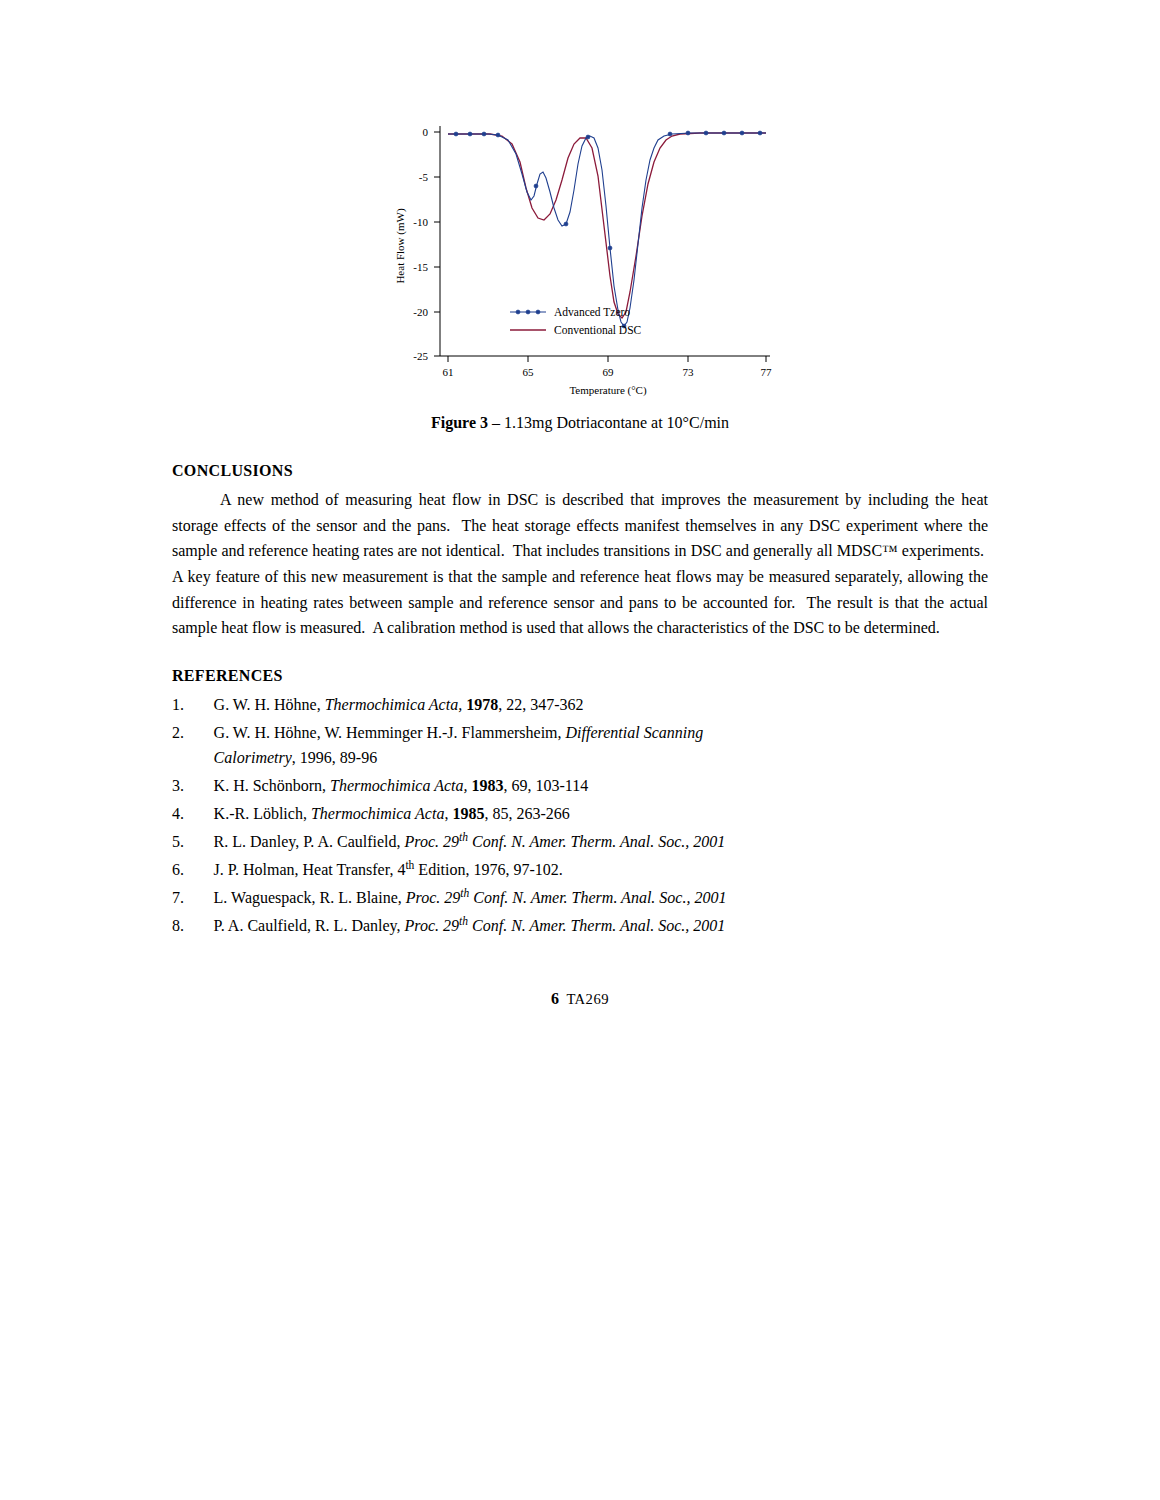0 -5 -10 -15 -20 -25 61 65 69 73 77 Heat Flow (mW) Temperature (°C) Advanced Tzero Conventional DSC
Figure 3 – 1.13mg Dotriacontane at 10°C/min
CONCLUSIONS
A new method of measuring heat flow in DSC is described that improves the measurement by including the heat storage effects of the sensor and the pans. The heat storage effects manifest themselves in any DSC experiment where the sample and reference heating rates are not identical. That includes transitions in DSC and generally all MDSC™ experiments. A key feature of this new measurement is that the sample and reference heat flows may be measured separately, allowing the difference in heating rates between sample and reference sensor and pans to be accounted for. The result is that the actual sample heat flow is measured. A calibration method is used that allows the characteristics of the DSC to be determined.
REFERENCES
G. W. H. Höhne, Thermochimica Acta, 1978, 22, 347-362
G. W. H. Höhne, W. Hemminger H.-J. Flammersheim, Differential Scanning Calorimetry, 1996, 89-96
K. H. Schönborn, Thermochimica Acta, 1983, 69, 103-114
K.-R. Löblich, Thermochimica Acta, 1985, 85, 263-266
R. L. Danley, P. A. Caulfield, Proc. 29th Conf. N. Amer. Therm. Anal. Soc., 2001
J. P. Holman, Heat Transfer, 4th Edition, 1976, 97-102.
L. Waguespack, R. L. Blaine, Proc. 29th Conf. N. Amer. Therm. Anal. Soc., 2001
P. A. Caulfield, R. L. Danley, Proc. 29th Conf. N. Amer. Therm. Anal. Soc., 2001
6 TA269